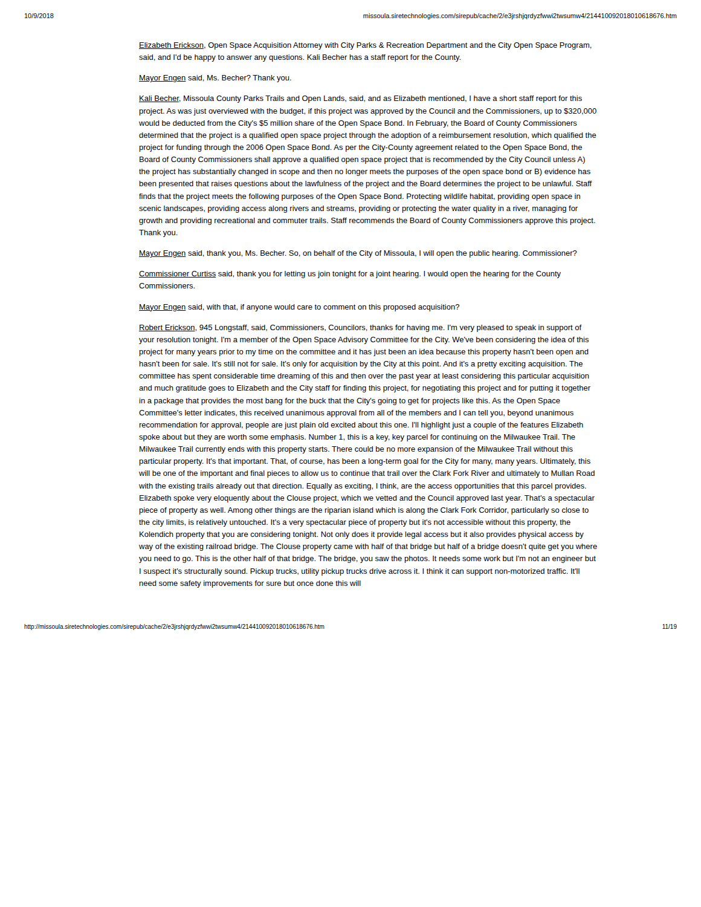10/9/2018 missoula.siretechnologies.com/sirepub/cache/2/e3jrshjqrdyzfwwi2twsumw4/214410092018010618676.htm
Elizabeth Erickson, Open Space Acquisition Attorney with City Parks & Recreation Department and the City Open Space Program, said, and I'd be happy to answer any questions. Kali Becher has a staff report for the County.
Mayor Engen said, Ms. Becher? Thank you.
Kali Becher, Missoula County Parks Trails and Open Lands, said, and as Elizabeth mentioned, I have a short staff report for this project. As was just overviewed with the budget, if this project was approved by the Council and the Commissioners, up to $320,000 would be deducted from the City's $5 million share of the Open Space Bond. In February, the Board of County Commissioners determined that the project is a qualified open space project through the adoption of a reimbursement resolution, which qualified the project for funding through the 2006 Open Space Bond. As per the City-County agreement related to the Open Space Bond, the Board of County Commissioners shall approve a qualified open space project that is recommended by the City Council unless A) the project has substantially changed in scope and then no longer meets the purposes of the open space bond or B) evidence has been presented that raises questions about the lawfulness of the project and the Board determines the project to be unlawful. Staff finds that the project meets the following purposes of the Open Space Bond. Protecting wildlife habitat, providing open space in scenic landscapes, providing access along rivers and streams, providing or protecting the water quality in a river, managing for growth and providing recreational and commuter trails. Staff recommends the Board of County Commissioners approve this project. Thank you.
Mayor Engen said, thank you, Ms. Becher. So, on behalf of the City of Missoula, I will open the public hearing. Commissioner?
Commissioner Curtiss said, thank you for letting us join tonight for a joint hearing. I would open the hearing for the County Commissioners.
Mayor Engen said, with that, if anyone would care to comment on this proposed acquisition?
Robert Erickson, 945 Longstaff, said, Commissioners, Councilors, thanks for having me. I'm very pleased to speak in support of your resolution tonight. I'm a member of the Open Space Advisory Committee for the City. We've been considering the idea of this project for many years prior to my time on the committee and it has just been an idea because this property hasn't been open and hasn't been for sale. It's still not for sale. It's only for acquisition by the City at this point. And it's a pretty exciting acquisition. The committee has spent considerable time dreaming of this and then over the past year at least considering this particular acquisition and much gratitude goes to Elizabeth and the City staff for finding this project, for negotiating this project and for putting it together in a package that provides the most bang for the buck that the City's going to get for projects like this. As the Open Space Committee's letter indicates, this received unanimous approval from all of the members and I can tell you, beyond unanimous recommendation for approval, people are just plain old excited about this one. I'll highlight just a couple of the features Elizabeth spoke about but they are worth some emphasis. Number 1, this is a key, key parcel for continuing on the Milwaukee Trail. The Milwaukee Trail currently ends with this property starts. There could be no more expansion of the Milwaukee Trail without this particular property. It's that important. That, of course, has been a long-term goal for the City for many, many years. Ultimately, this will be one of the important and final pieces to allow us to continue that trail over the Clark Fork River and ultimately to Mullan Road with the existing trails already out that direction. Equally as exciting, I think, are the access opportunities that this parcel provides. Elizabeth spoke very eloquently about the Clouse project, which we vetted and the Council approved last year. That's a spectacular piece of property as well. Among other things are the riparian island which is along the Clark Fork Corridor, particularly so close to the city limits, is relatively untouched. It's a very spectacular piece of property but it's not accessible without this property, the Kolendich property that you are considering tonight. Not only does it provide legal access but it also provides physical access by way of the existing railroad bridge. The Clouse property came with half of that bridge but half of a bridge doesn't quite get you where you need to go. This is the other half of that bridge. The bridge, you saw the photos. It needs some work but I'm not an engineer but I suspect it's structurally sound. Pickup trucks, utility pickup trucks drive across it. I think it can support non-motorized traffic. It'll need some safety improvements for sure but once done this will
http://missoula.siretechnologies.com/sirepub/cache/2/e3jrshjqrdyzfwwi2twsumw4/214410092018010618676.htm 11/19